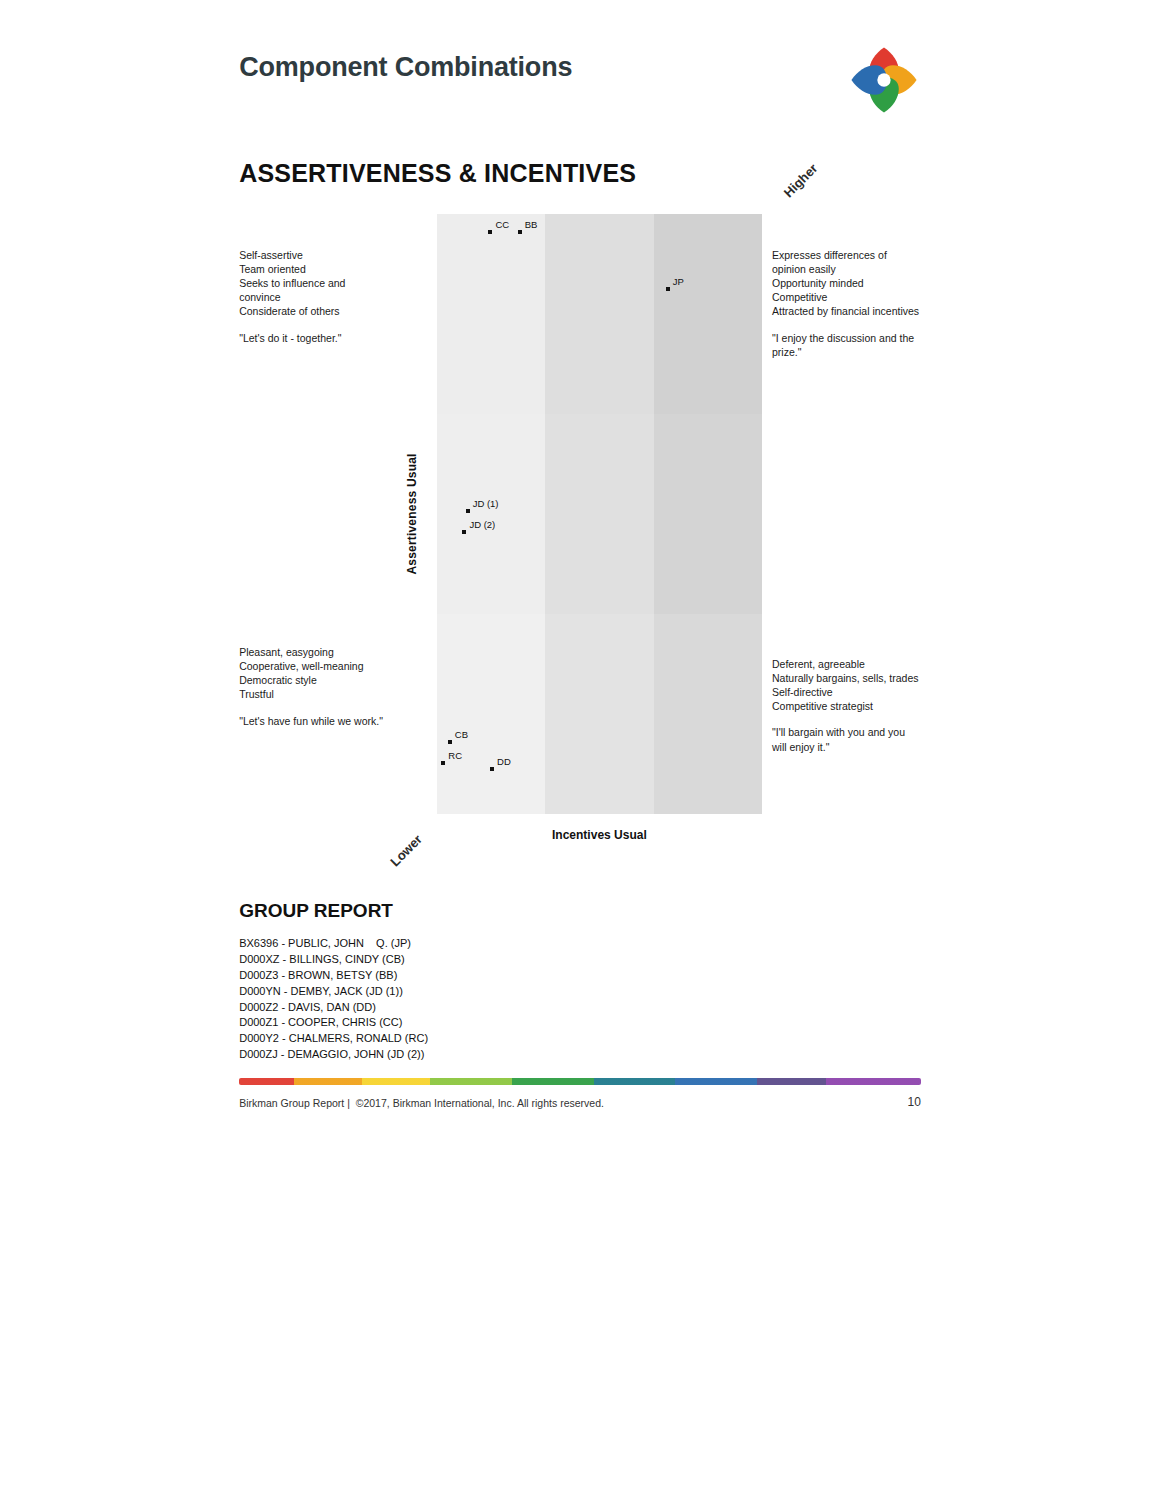Component Combinations
ASSERTIVENESS & INCENTIVES
Self-assertive
Team oriented
Seeks to influence and convince
Considerate of others
"Let's do it - together."
Pleasant, easygoing
Cooperative, well-meaning
Democratic style
Trustful
"Let's have fun while we work."
Assertiveness Usual
Higher
Lower
CC
BB
JP
JD (1)
JD (2)
CB
RC
DD
Expresses differences of opinion easily
Opportunity minded
Competitive
Attracted by financial incentives
"I enjoy the discussion and the prize."
Deferent, agreeable
Naturally bargains, sells, trades
Self-directive
Competitive strategist
"I'll bargain with you and you will enjoy it."
Incentives Usual
GROUP REPORT
BX6396 - PUBLIC, JOHN Q. (JP)
D000XZ - BILLINGS, CINDY (CB)
D000Z3 - BROWN, BETSY (BB)
D000YN - DEMBY, JACK (JD (1))
D000Z2 - DAVIS, DAN (DD)
D000Z1 - COOPER, CHRIS (CC)
D000Y2 - CHALMERS, RONALD (RC)
D000ZJ - DEMAGGIO, JOHN (JD (2))
Birkman Group Report | ©2017, Birkman International, Inc. All rights reserved.
10